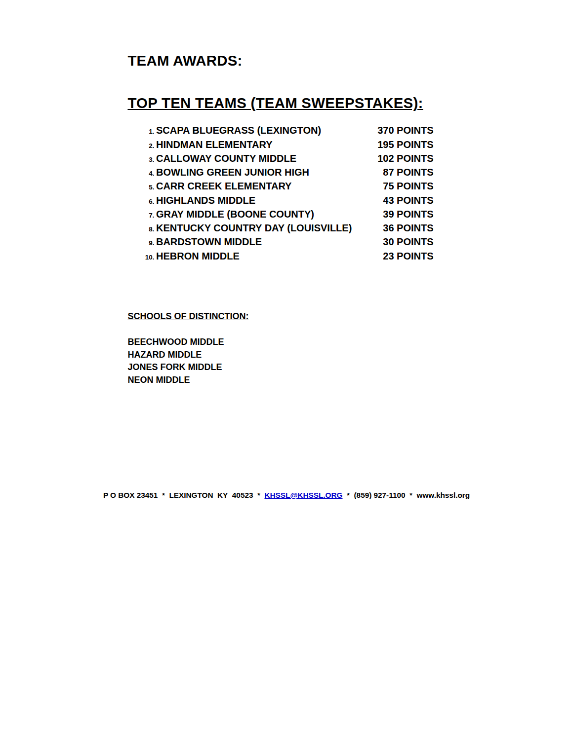TEAM AWARDS:
TOP TEN TEAMS (TEAM SWEEPSTAKES):
SCAPA BLUEGRASS (LEXINGTON) 370 POINTS
HINDMAN ELEMENTARY 195 POINTS
CALLOWAY COUNTY MIDDLE 102 POINTS
BOWLING GREEN JUNIOR HIGH 87 POINTS
CARR CREEK ELEMENTARY 75 POINTS
HIGHLANDS MIDDLE 43 POINTS
GRAY MIDDLE (BOONE COUNTY) 39 POINTS
KENTUCKY COUNTRY DAY (LOUISVILLE) 36 POINTS
BARDSTOWN MIDDLE 30 POINTS
HEBRON MIDDLE 23 POINTS
SCHOOLS OF DISTINCTION:
BEECHWOOD MIDDLE
HAZARD MIDDLE
JONES FORK MIDDLE
NEON MIDDLE
P O BOX 23451 * LEXINGTON KY 40523 * KHSSL@KHSSL.ORG * (859) 927-1100 * www.khssl.org